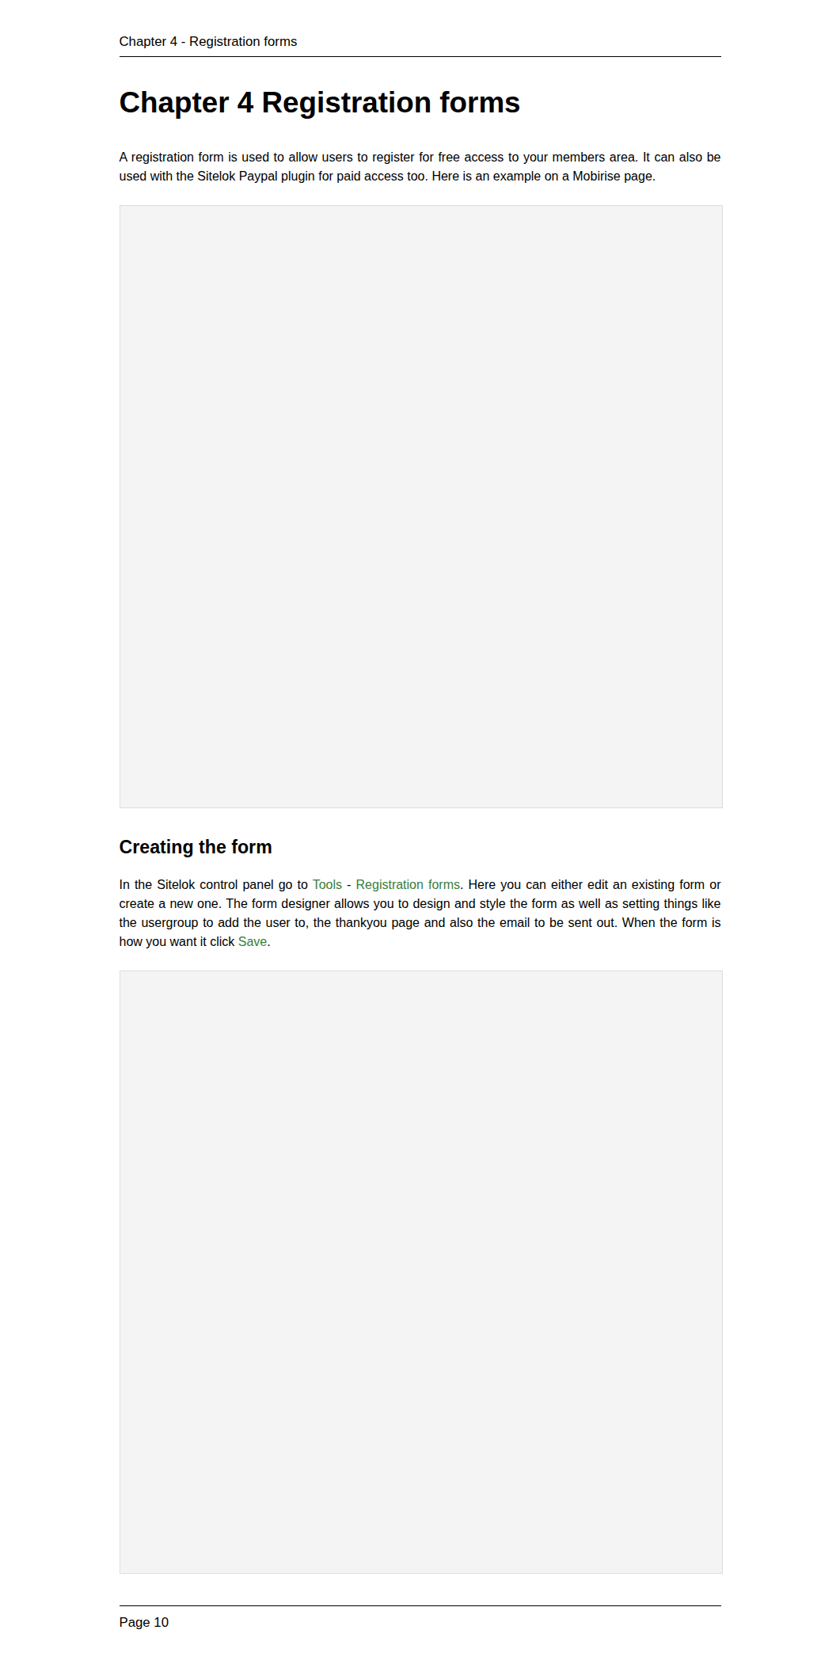Chapter 4 - Registration forms
Chapter 4 Registration forms
A registration form is used to allow users to register for free access to your members area. It can also be used with the Sitelok Paypal plugin for paid access too. Here is an example on a Mobirise page.
Creating the form
In the Sitelok control panel go to Tools - Registration forms. Here you can either edit an existing form or create a new one. The form designer allows you to design and style the form as well as setting things like the usergroup to add the user to, the thankyou page and also the email to be sent out. When the form is how you want it click Save.
Page 10